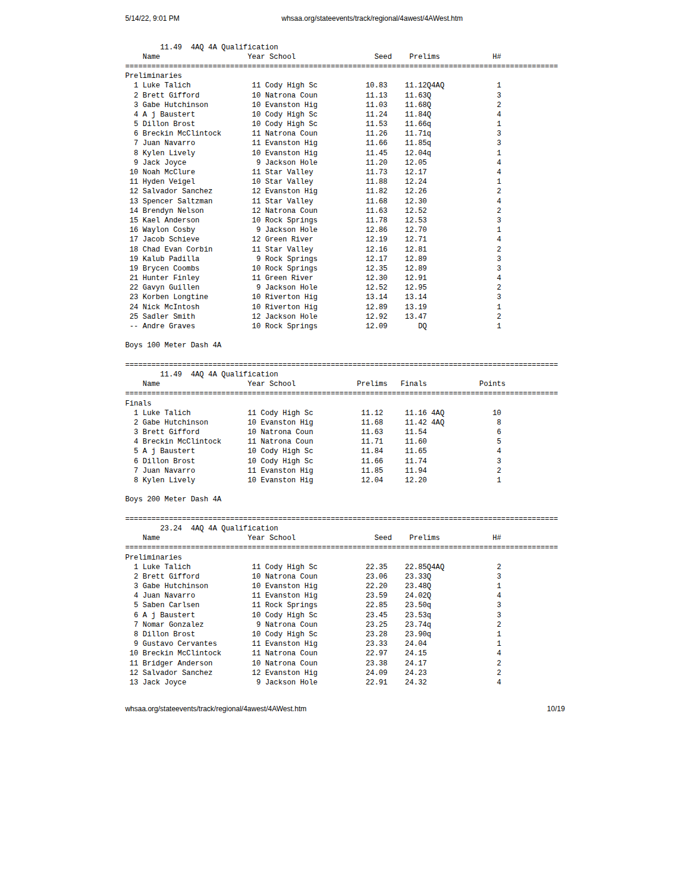5/14/22, 9:01 PM whsaa.org/stateevents/track/regional/4awest/4AWest.htm
        11.49  4AQ 4A Qualification
    Name                    Year School                  Seed    Prelims            H#
===================================================================================================
Preliminaries
  1 Luke Talich              11 Cody High Sc           10.83    11.12Q4AQ            1
  2 Brett Gifford            10 Natrona Coun           11.13    11.63Q               3
  3 Gabe Hutchinson          10 Evanston Hig           11.03    11.68Q               2
  4 A j Baustert             10 Cody High Sc           11.24    11.84Q               4
  5 Dillon Brost             10 Cody High Sc           11.53    11.66q               1
  6 Breckin McClintock       11 Natrona Coun           11.26    11.71q               3
  7 Juan Navarro             11 Evanston Hig           11.66    11.85q               3
  8 Kylen Lively             10 Evanston Hig           11.45    12.04q               1
  9 Jack Joyce                9 Jackson Hole           11.20    12.05                4
 10 Noah McClure             11 Star Valley            11.73    12.17                4
 11 Hyden Veigel             10 Star Valley            11.88    12.24                1
 12 Salvador Sanchez         12 Evanston Hig           11.82    12.26                2
 13 Spencer Saltzman         11 Star Valley            11.68    12.30                4
 14 Brendyn Nelson           12 Natrona Coun           11.63    12.52                2
 15 Kael Anderson            10 Rock Springs           11.78    12.53                3
 16 Waylon Cosby              9 Jackson Hole           12.86    12.70                1
 17 Jacob Schieve            12 Green River            12.19    12.71                4
 18 Chad Evan Corbin         11 Star Valley            12.16    12.81                2
 19 Kalub Padilla             9 Rock Springs           12.17    12.89                3
 19 Brycen Coombs            10 Rock Springs           12.35    12.89                3
 21 Hunter Finley            11 Green River            12.30    12.91                4
 22 Gavyn Guillen             9 Jackson Hole           12.52    12.95                2
 23 Korben Longtine          10 Riverton Hig           13.14    13.14                3
 24 Nick McIntosh            10 Riverton Hig           12.89    13.19                1
 25 Sadler Smith             12 Jackson Hole           12.92    13.47                2
 -- Andre Graves             10 Rock Springs           12.09       DQ                1

Boys 100 Meter Dash 4A

===================================================================================================
        11.49  4AQ 4A Qualification
    Name                    Year School              Prelims   Finals            Points
===================================================================================================
Finals
  1 Luke Talich             11 Cody High Sc           11.12     11.16 4AQ           10
  2 Gabe Hutchinson         10 Evanston Hig           11.68     11.42 4AQ            8
  3 Brett Gifford           10 Natrona Coun           11.63     11.54                6
  4 Breckin McClintock      11 Natrona Coun           11.71     11.60                5
  5 A j Baustert            10 Cody High Sc           11.84     11.65                4
  6 Dillon Brost            10 Cody High Sc           11.66     11.74                3
  7 Juan Navarro            11 Evanston Hig           11.85     11.94                2
  8 Kylen Lively            10 Evanston Hig           12.04     12.20                1

Boys 200 Meter Dash 4A

===================================================================================================
        23.24  4AQ 4A Qualification
    Name                    Year School                  Seed    Prelims            H#
===================================================================================================
Preliminaries
  1 Luke Talich              11 Cody High Sc           22.35    22.85Q4AQ            2
  2 Brett Gifford            10 Natrona Coun           23.06    23.33Q               3
  3 Gabe Hutchinson          10 Evanston Hig           22.20    23.48Q               1
  4 Juan Navarro             11 Evanston Hig           23.59    24.02Q               4
  5 Saben Carlsen            11 Rock Springs           22.85    23.50q               3
  6 A j Baustert             10 Cody High Sc           23.45    23.53q               3
  7 Nomar Gonzalez            9 Natrona Coun           23.25    23.74q               2
  8 Dillon Brost             10 Cody High Sc           23.28    23.90q               1
  9 Gustavo Cervantes        11 Evanston Hig           23.33    24.04                1
 10 Breckin McClintock       11 Natrona Coun           22.97    24.15                4
 11 Bridger Anderson         10 Natrona Coun           23.38    24.17                2
 12 Salvador Sanchez         12 Evanston Hig           24.09    24.23                2
 13 Jack Joyce                9 Jackson Hole           22.91    24.32                4
whsaa.org/stateevents/track/regional/4awest/4AWest.htm 10/19